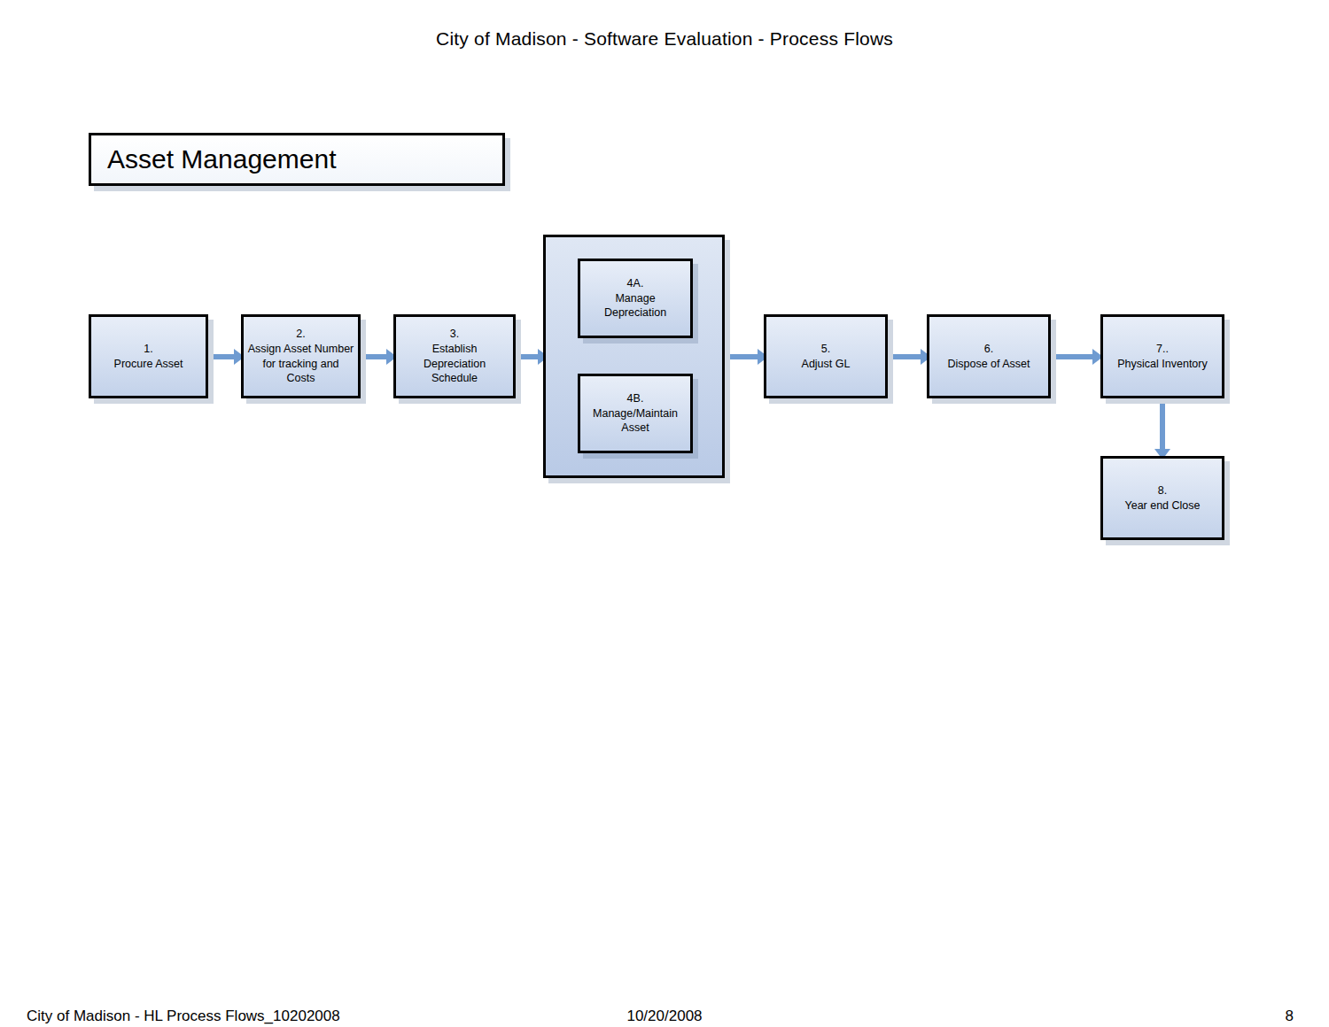City of Madison - Software Evaluation - Process Flows
Asset Management
1.
Procure Asset
2.
Assign Asset Number for tracking and Costs
3.
Establish Depreciation Schedule
4A.
Manage Depreciation
4B.
Manage/Maintain Asset
5.
Adjust GL
6.
Dispose of Asset
7..
Physical Inventory
8.
Year end Close
City of Madison - HL Process Flows_10202008 10/20/2008 8